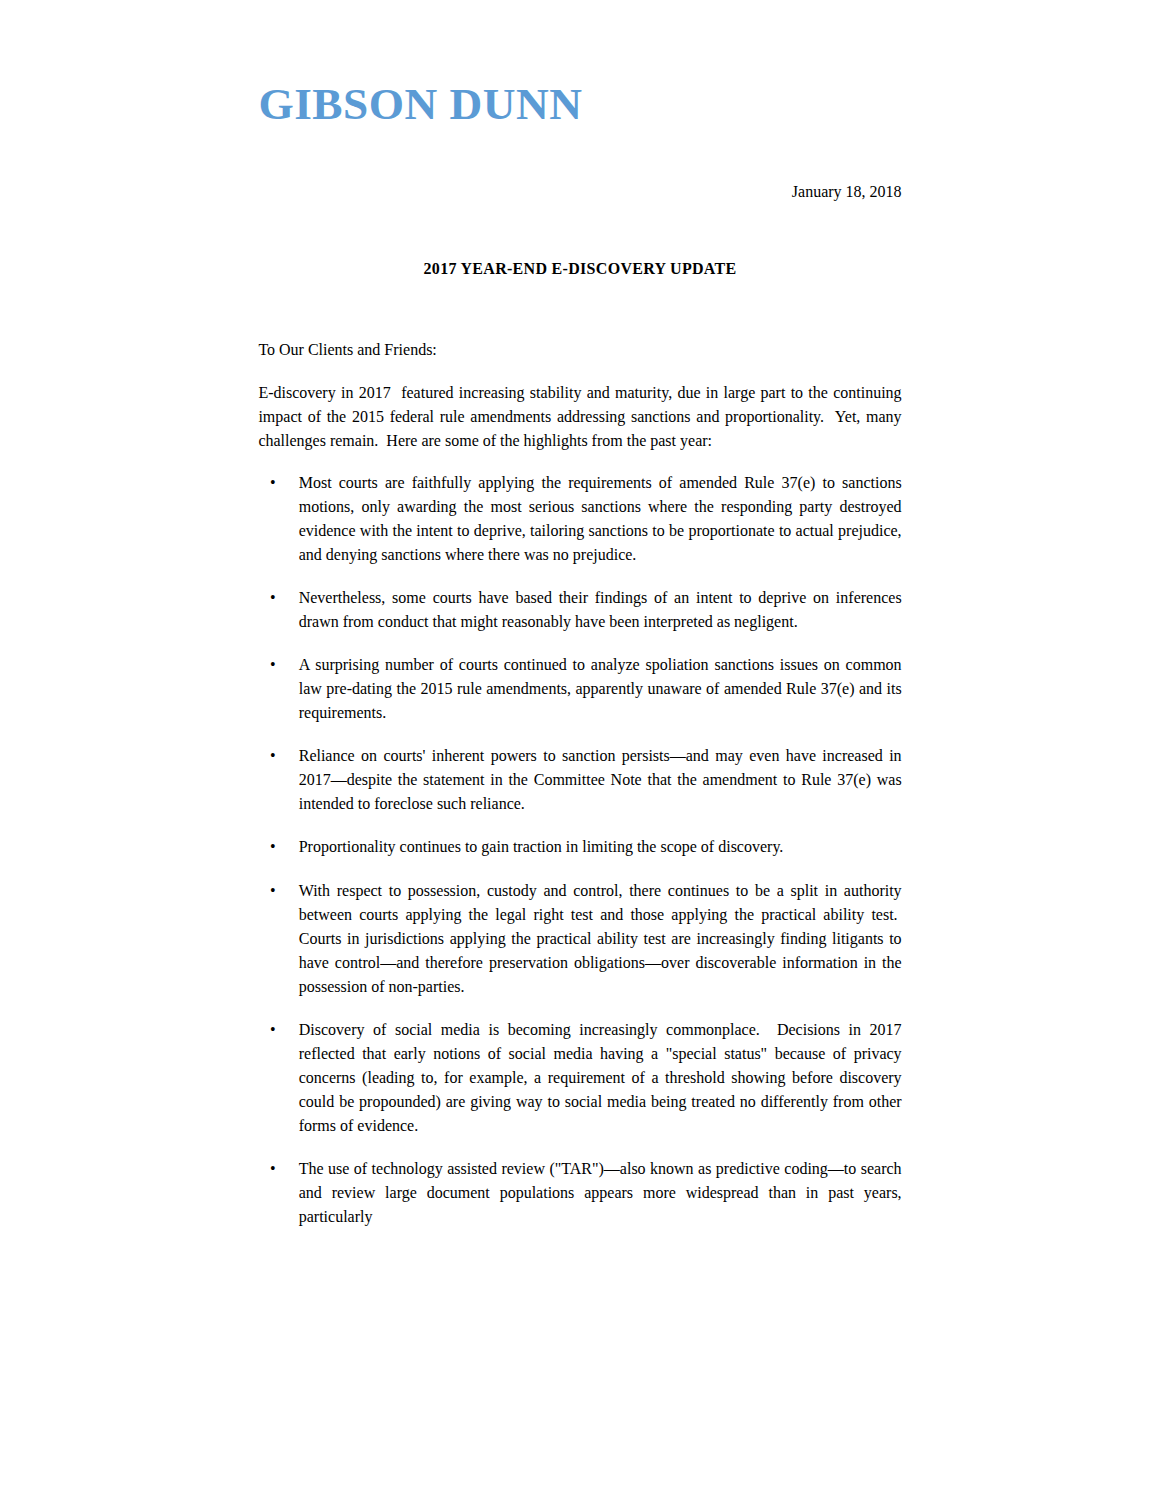GIBSON DUNN
January 18, 2018
2017 Year-End E-Discovery Update
To Our Clients and Friends:
E-discovery in 2017 featured increasing stability and maturity, due in large part to the continuing impact of the 2015 federal rule amendments addressing sanctions and proportionality. Yet, many challenges remain. Here are some of the highlights from the past year:
Most courts are faithfully applying the requirements of amended Rule 37(e) to sanctions motions, only awarding the most serious sanctions where the responding party destroyed evidence with the intent to deprive, tailoring sanctions to be proportionate to actual prejudice, and denying sanctions where there was no prejudice.
Nevertheless, some courts have based their findings of an intent to deprive on inferences drawn from conduct that might reasonably have been interpreted as negligent.
A surprising number of courts continued to analyze spoliation sanctions issues on common law pre-dating the 2015 rule amendments, apparently unaware of amended Rule 37(e) and its requirements.
Reliance on courts' inherent powers to sanction persists—and may even have increased in 2017—despite the statement in the Committee Note that the amendment to Rule 37(e) was intended to foreclose such reliance.
Proportionality continues to gain traction in limiting the scope of discovery.
With respect to possession, custody and control, there continues to be a split in authority between courts applying the legal right test and those applying the practical ability test. Courts in jurisdictions applying the practical ability test are increasingly finding litigants to have control—and therefore preservation obligations—over discoverable information in the possession of non-parties.
Discovery of social media is becoming increasingly commonplace. Decisions in 2017 reflected that early notions of social media having a "special status" because of privacy concerns (leading to, for example, a requirement of a threshold showing before discovery could be propounded) are giving way to social media being treated no differently from other forms of evidence.
The use of technology assisted review ("TAR")—also known as predictive coding—to search and review large document populations appears more widespread than in past years, particularly